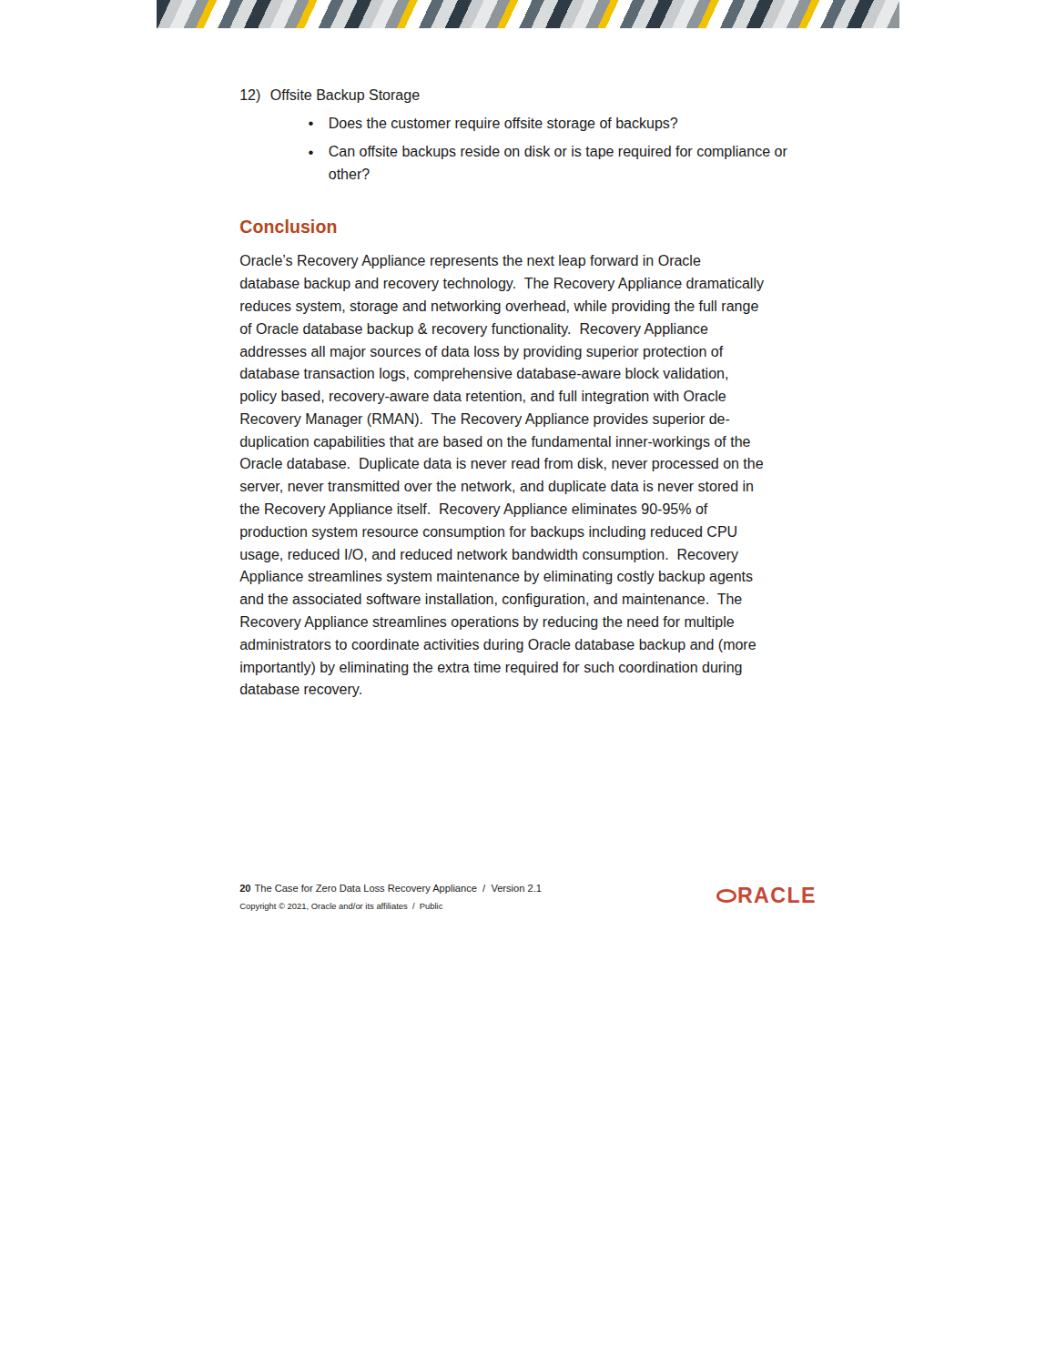12) Offsite Backup Storage
Does the customer require offsite storage of backups?
Can offsite backups reside on disk or is tape required for compliance or other?
Conclusion
Oracle’s Recovery Appliance represents the next leap forward in Oracle database backup and recovery technology. The Recovery Appliance dramatically reduces system, storage and networking overhead, while providing the full range of Oracle database backup & recovery functionality. Recovery Appliance addresses all major sources of data loss by providing superior protection of database transaction logs, comprehensive database-aware block validation, policy based, recovery-aware data retention, and full integration with Oracle Recovery Manager (RMAN). The Recovery Appliance provides superior de-duplication capabilities that are based on the fundamental inner-workings of the Oracle database. Duplicate data is never read from disk, never processed on the server, never transmitted over the network, and duplicate data is never stored in the Recovery Appliance itself. Recovery Appliance eliminates 90-95% of production system resource consumption for backups including reduced CPU usage, reduced I/O, and reduced network bandwidth consumption. Recovery Appliance streamlines system maintenance by eliminating costly backup agents and the associated software installation, configuration, and maintenance. The Recovery Appliance streamlines operations by reducing the need for multiple administrators to coordinate activities during Oracle database backup and (more importantly) by eliminating the extra time required for such coordination during database recovery.
20 The Case for Zero Data Loss Recovery Appliance / Version 2.1
Copyright © 2021, Oracle and/or its affiliates / Public
RACLE